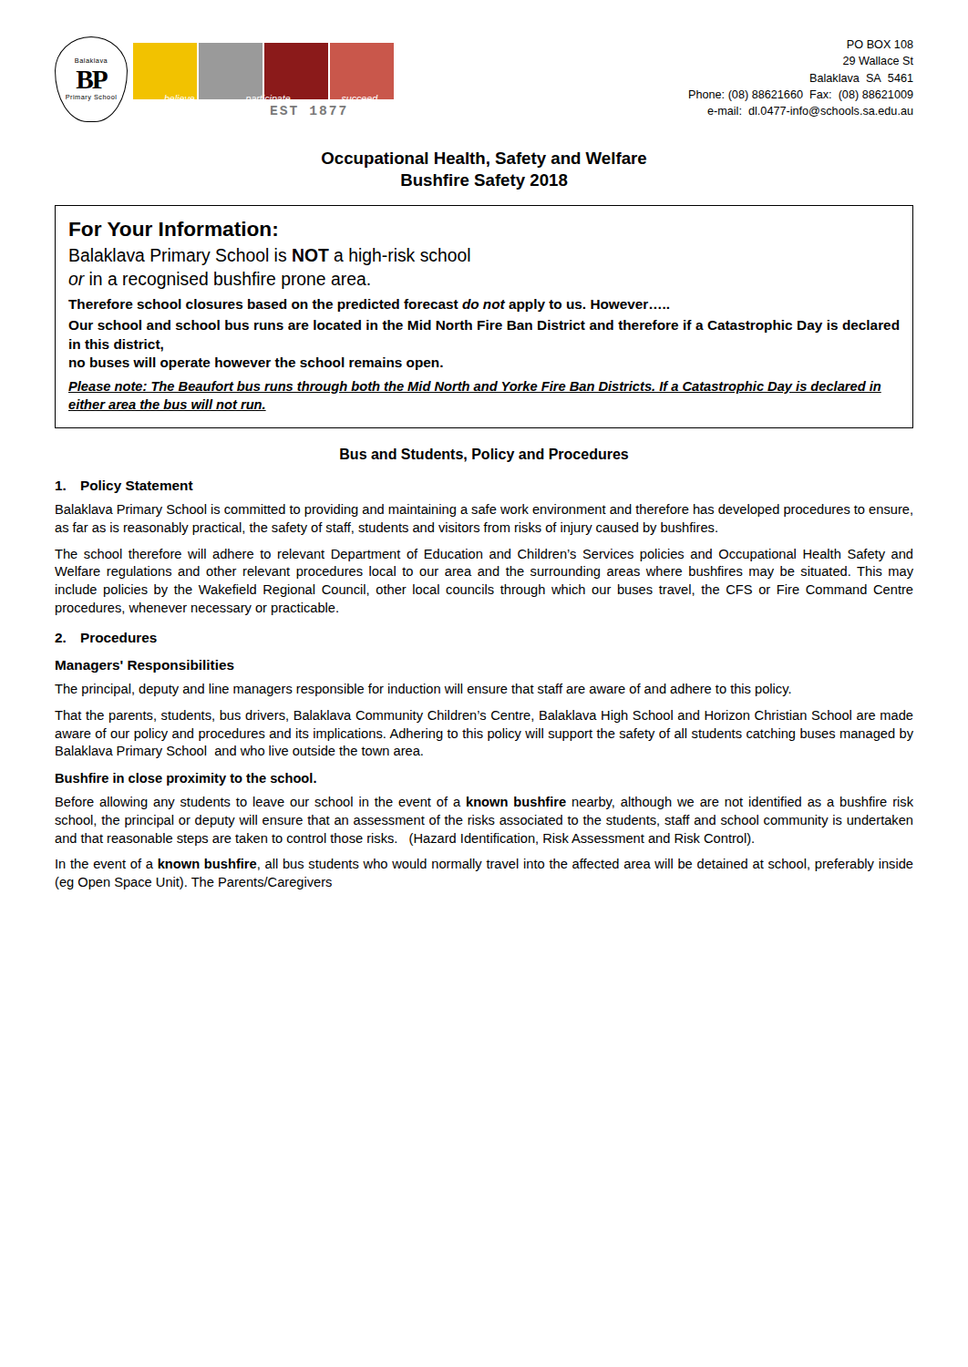Balaklava BP Primary School
believe participate succeed
EST 1877
PO BOX 108
29 Wallace St
Balaklava SA 5461
Phone: (08) 88621660 Fax: (08) 88621009
e-mail: dl.0477-info@schools.sa.edu.au
Occupational Health, Safety and Welfare
Bushfire Safety 2018
For Your Information:
Balaklava Primary School is NOT a high-risk school
or in a recognised bushfire prone area.
Therefore school closures based on the predicted forecast do not apply to us. However…..
Our school and school bus runs are located in the Mid North Fire Ban District and therefore if a Catastrophic Day is declared in this district,
no buses will operate however the school remains open.
Please note: The Beaufort bus runs through both the Mid North and Yorke Fire Ban Districts. If a Catastrophic Day is declared in either area the bus will not run.
Bus and Students, Policy and Procedures
1. Policy Statement
Balaklava Primary School is committed to providing and maintaining a safe work environment and therefore has developed procedures to ensure, as far as is reasonably practical, the safety of staff, students and visitors from risks of injury caused by bushfires.
The school therefore will adhere to relevant Department of Education and Children’s Services policies and Occupational Health Safety and Welfare regulations and other relevant procedures local to our area and the surrounding areas where bushfires may be situated. This may include policies by the Wakefield Regional Council, other local councils through which our buses travel, the CFS or Fire Command Centre procedures, whenever necessary or practicable.
2. Procedures
Managers' Responsibilities
The principal, deputy and line managers responsible for induction will ensure that staff are aware of and adhere to this policy.
That the parents, students, bus drivers, Balaklava Community Children’s Centre, Balaklava High School and Horizon Christian School are made aware of our policy and procedures and its implications. Adhering to this policy will support the safety of all students catching buses managed by Balaklava Primary School and who live outside the town area.
Bushfire in close proximity to the school.
Before allowing any students to leave our school in the event of a known bushfire nearby, although we are not identified as a bushfire risk school, the principal or deputy will ensure that an assessment of the risks associated to the students, staff and school community is undertaken and that reasonable steps are taken to control those risks. (Hazard Identification, Risk Assessment and Risk Control).
In the event of a known bushfire, all bus students who would normally travel into the affected area will be detained at school, preferably inside (eg Open Space Unit). The Parents/Caregivers